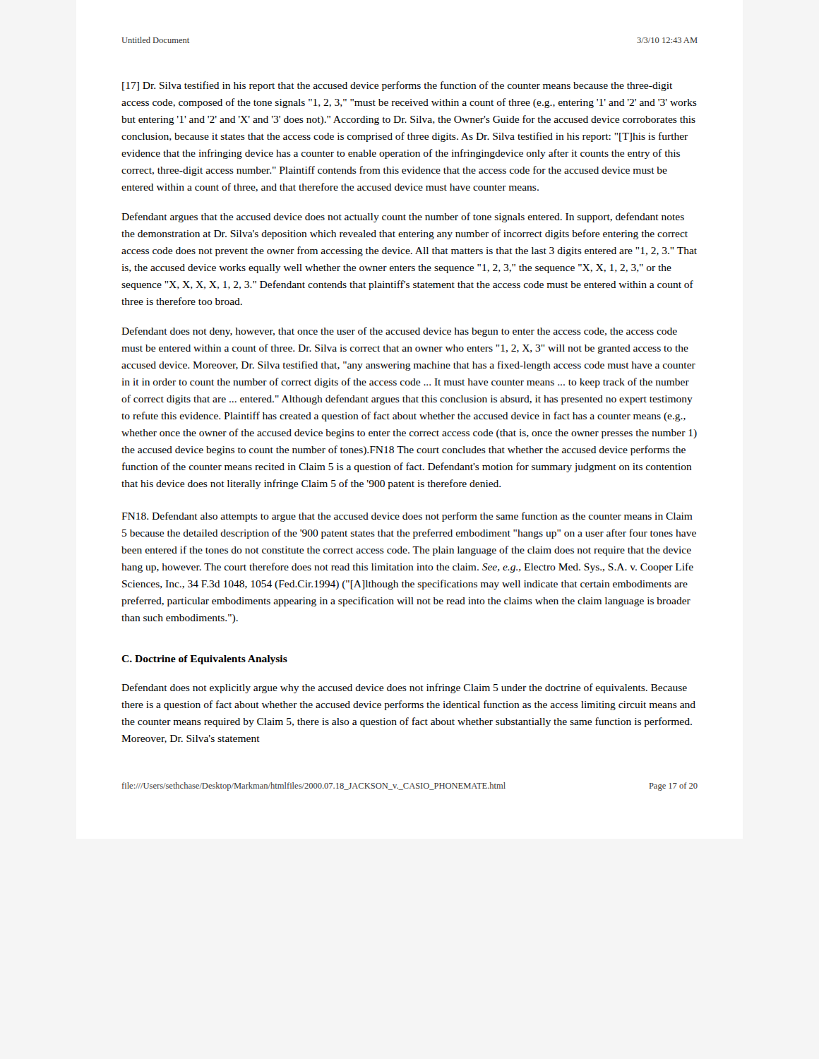Untitled Document
3/3/10 12:43 AM
[17] Dr. Silva testified in his report that the accused device performs the function of the counter means because the three-digit access code, composed of the tone signals "1, 2, 3," "must be received within a count of three (e.g., entering '1' and '2' and '3' works but entering '1' and '2' and 'X' and '3' does not)." According to Dr. Silva, the Owner's Guide for the accused device corroborates this conclusion, because it states that the access code is comprised of three digits. As Dr. Silva testified in his report: "[T]his is further evidence that the infringing device has a counter to enable operation of the infringingdevice only after it counts the entry of this correct, three-digit access number." Plaintiff contends from this evidence that the access code for the accused device must be entered within a count of three, and that therefore the accused device must have counter means.
Defendant argues that the accused device does not actually count the number of tone signals entered. In support, defendant notes the demonstration at Dr. Silva's deposition which revealed that entering any number of incorrect digits before entering the correct access code does not prevent the owner from accessing the device. All that matters is that the last 3 digits entered are "1, 2, 3." That is, the accused device works equally well whether the owner enters the sequence "1, 2, 3," the sequence "X, X, 1, 2, 3," or the sequence "X, X, X, X, 1, 2, 3." Defendant contends that plaintiff's statement that the access code must be entered within a count of three is therefore too broad.
Defendant does not deny, however, that once the user of the accused device has begun to enter the access code, the access code must be entered within a count of three. Dr. Silva is correct that an owner who enters "1, 2, X, 3" will not be granted access to the accused device. Moreover, Dr. Silva testified that, "any answering machine that has a fixed-length access code must have a counter in it in order to count the number of correct digits of the access code ... It must have counter means ... to keep track of the number of correct digits that are ... entered." Although defendant argues that this conclusion is absurd, it has presented no expert testimony to refute this evidence. Plaintiff has created a question of fact about whether the accused device in fact has a counter means (e.g., whether once the owner of the accused device begins to enter the correct access code (that is, once the owner presses the number 1) the accused device begins to count the number of tones).FN18 The court concludes that whether the accused device performs the function of the counter means recited in Claim 5 is a question of fact. Defendant's motion for summary judgment on its contention that his device does not literally infringe Claim 5 of the '900 patent is therefore denied.
FN18. Defendant also attempts to argue that the accused device does not perform the same function as the counter means in Claim 5 because the detailed description of the '900 patent states that the preferred embodiment "hangs up" on a user after four tones have been entered if the tones do not constitute the correct access code. The plain language of the claim does not require that the device hang up, however. The court therefore does not read this limitation into the claim. See, e.g., Electro Med. Sys., S.A. v. Cooper Life Sciences, Inc., 34 F.3d 1048, 1054 (Fed.Cir.1994) ("[A]lthough the specifications may well indicate that certain embodiments are preferred, particular embodiments appearing in a specification will not be read into the claims when the claim language is broader than such embodiments.").
C. Doctrine of Equivalents Analysis
Defendant does not explicitly argue why the accused device does not infringe Claim 5 under the doctrine of equivalents. Because there is a question of fact about whether the accused device performs the identical function as the access limiting circuit means and the counter means required by Claim 5, there is also a question of fact about whether substantially the same function is performed. Moreover, Dr. Silva's statement
file:///Users/sethchase/Desktop/Markman/htmlfiles/2000.07.18_JACKSON_v._CASIO_PHONEMATE.html
Page 17 of 20